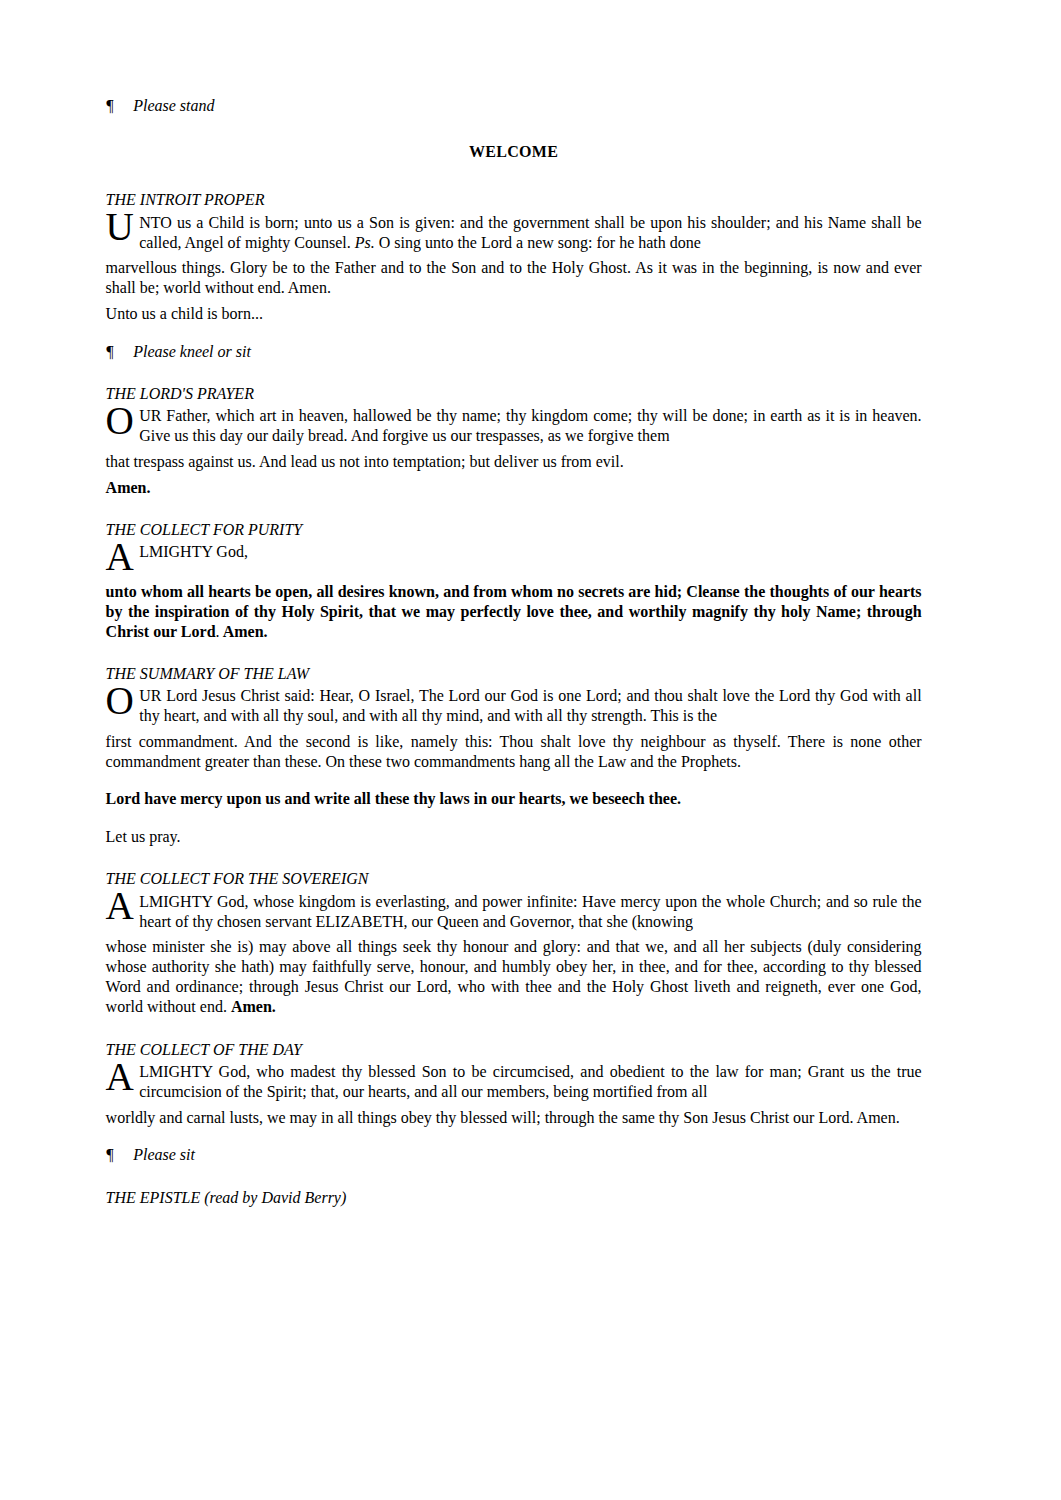¶Please stand
WELCOME
THE INTROIT PROPER
UNTO us a Child is born; unto us a Son is given: and the government shall be upon his shoulder; and his Name shall be called, Angel of mighty Counsel. Ps. O sing unto the Lord a new song: for he hath done
marvellous things. Glory be to the Father and to the Son and to the Holy Ghost. As it was in the beginning, is now and ever shall be; world without end. Amen.
Unto us a child is born...
¶Please kneel or sit
THE LORD'S PRAYER
OUR Father, which art in heaven, hallowed be thy name; thy kingdom come; thy will be done; in earth as it is in heaven. Give us this day our daily bread. And forgive us our trespasses, as we forgive them
that trespass against us. And lead us not into temptation; but deliver us from evil.
Amen.
THE COLLECT FOR PURITY
ALMIGHTY God,
unto whom all hearts be open, all desires known, and from whom no secrets are hid; Cleanse the thoughts of our hearts by the inspiration of thy Holy Spirit, that we may perfectly love thee, and worthily magnify thy holy Name; through Christ our Lord. Amen.
THE SUMMARY OF THE LAW
OUR Lord Jesus Christ said: Hear, O Israel, The Lord our God is one Lord; and thou shalt love the Lord thy God with all thy heart, and with all thy soul, and with all thy mind, and with all thy strength. This is the
first commandment. And the second is like, namely this: Thou shalt love thy neighbour as thyself. There is none other commandment greater than these. On these two commandments hang all the Law and the Prophets.
Lord have mercy upon us and write all these thy laws in our hearts, we beseech thee.
Let us pray.
THE COLLECT FOR THE SOVEREIGN
ALMIGHTY God, whose kingdom is everlasting, and power infinite: Have mercy upon the whole Church; and so rule the heart of thy chosen servant ELIZABETH, our Queen and Governor, that she (knowing
whose minister she is) may above all things seek thy honour and glory: and that we, and all her subjects (duly considering whose authority she hath) may faithfully serve, honour, and humbly obey her, in thee, and for thee, according to thy blessed Word and ordinance; through Jesus Christ our Lord, who with thee and the Holy Ghost liveth and reigneth, ever one God, world without end. Amen.
THE COLLECT OF THE DAY
ALMIGHTY God, who madest thy blessed Son to be circumcised, and obedient to the law for man; Grant us the true circumcision of the Spirit; that, our hearts, and all our members, being mortified from all
worldly and carnal lusts, we may in all things obey thy blessed will; through the same thy Son Jesus Christ our Lord. Amen.
¶Please sit
THE EPISTLE (read by David Berry)